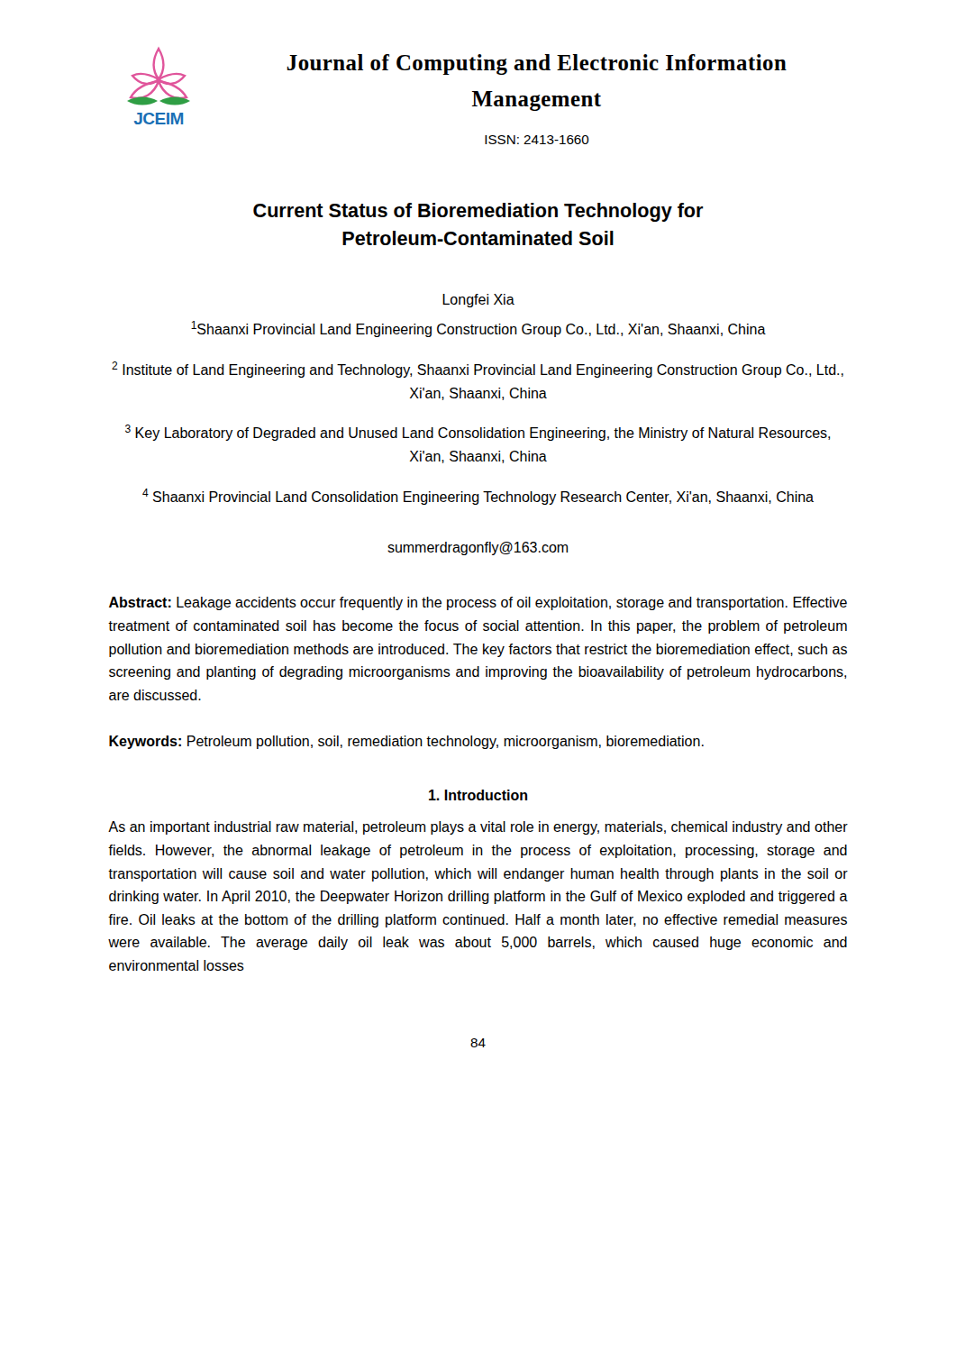JCEIM
Journal of Computing and Electronic Information Management
ISSN: 2413-1660
Current Status of Bioremediation Technology for
Petroleum-Contaminated Soil
Longfei Xia
1Shaanxi Provincial Land Engineering Construction Group Co., Ltd., Xi'an, Shaanxi, China
2 Institute of Land Engineering and Technology, Shaanxi Provincial Land Engineering Construction Group Co., Ltd., Xi'an, Shaanxi, China
3 Key Laboratory of Degraded and Unused Land Consolidation Engineering, the Ministry of Natural Resources, Xi'an, Shaanxi, China
4 Shaanxi Provincial Land Consolidation Engineering Technology Research Center, Xi'an, Shaanxi, China
summerdragonfly@163.com
Abstract: Leakage accidents occur frequently in the process of oil exploitation, storage and transportation. Effective treatment of contaminated soil has become the focus of social attention. In this paper, the problem of petroleum pollution and bioremediation methods are introduced. The key factors that restrict the bioremediation effect, such as screening and planting of degrading microorganisms and improving the bioavailability of petroleum hydrocarbons, are discussed.
Keywords: Petroleum pollution, soil, remediation technology, microorganism, bioremediation.
1. Introduction
As an important industrial raw material, petroleum plays a vital role in energy, materials, chemical industry and other fields. However, the abnormal leakage of petroleum in the process of exploitation, processing, storage and transportation will cause soil and water pollution, which will endanger human health through plants in the soil or drinking water. In April 2010, the Deepwater Horizon drilling platform in the Gulf of Mexico exploded and triggered a fire. Oil leaks at the bottom of the drilling platform continued. Half a month later, no effective remedial measures were available. The average daily oil leak was about 5,000 barrels, which caused huge economic and environmental losses
84